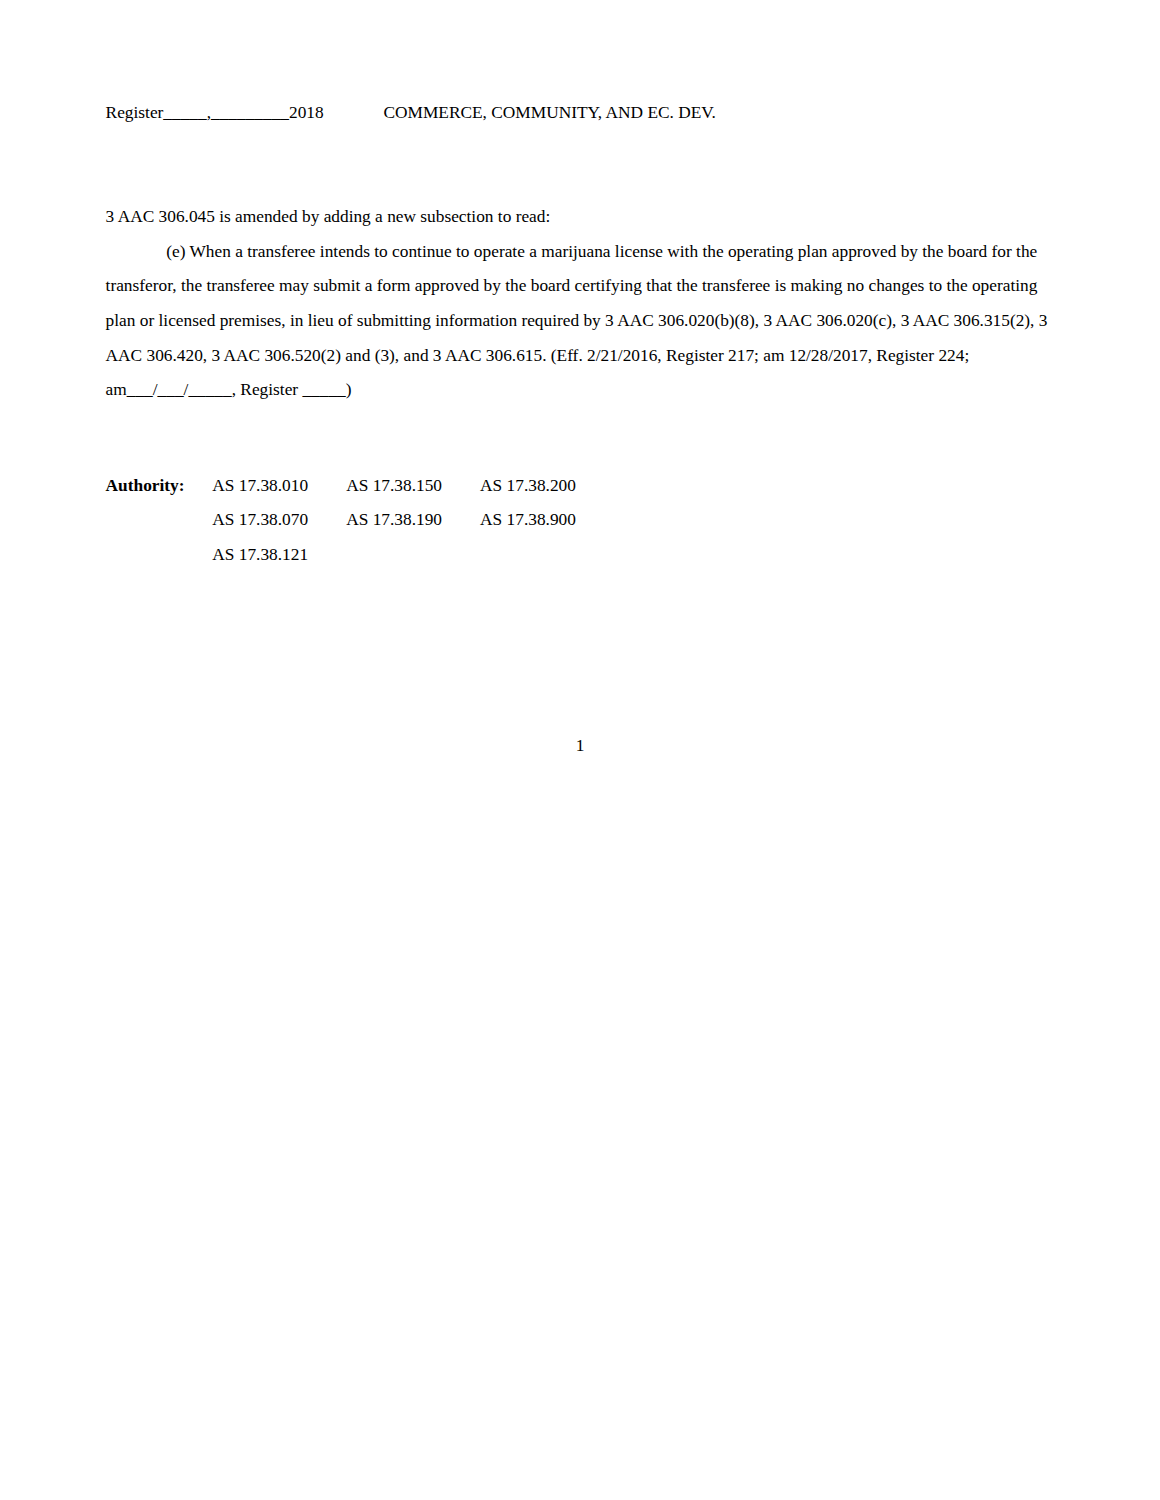Register_____,_________2018 COMMERCE, COMMUNITY, AND EC. DEV.
3 AAC 306.045 is amended by adding a new subsection to read:
(e) When a transferee intends to continue to operate a marijuana license with the operating plan approved by the board for the transferor, the transferee may submit a form approved by the board certifying that the transferee is making no changes to the operating plan or licensed premises, in lieu of submitting information required by 3 AAC 306.020(b)(8), 3 AAC 306.020(c), 3 AAC 306.315(2), 3 AAC 306.420, 3 AAC 306.520(2) and (3), and 3 AAC 306.615. (Eff. 2/21/2016, Register 217; am 12/28/2017, Register 224; am___/___/_____, Register _____)
| Authority: | AS 17.38.010 | AS 17.38.150 | AS 17.38.200 |
| | AS 17.38.070 | AS 17.38.190 | AS 17.38.900 |
| | AS 17.38.121 | | |
1